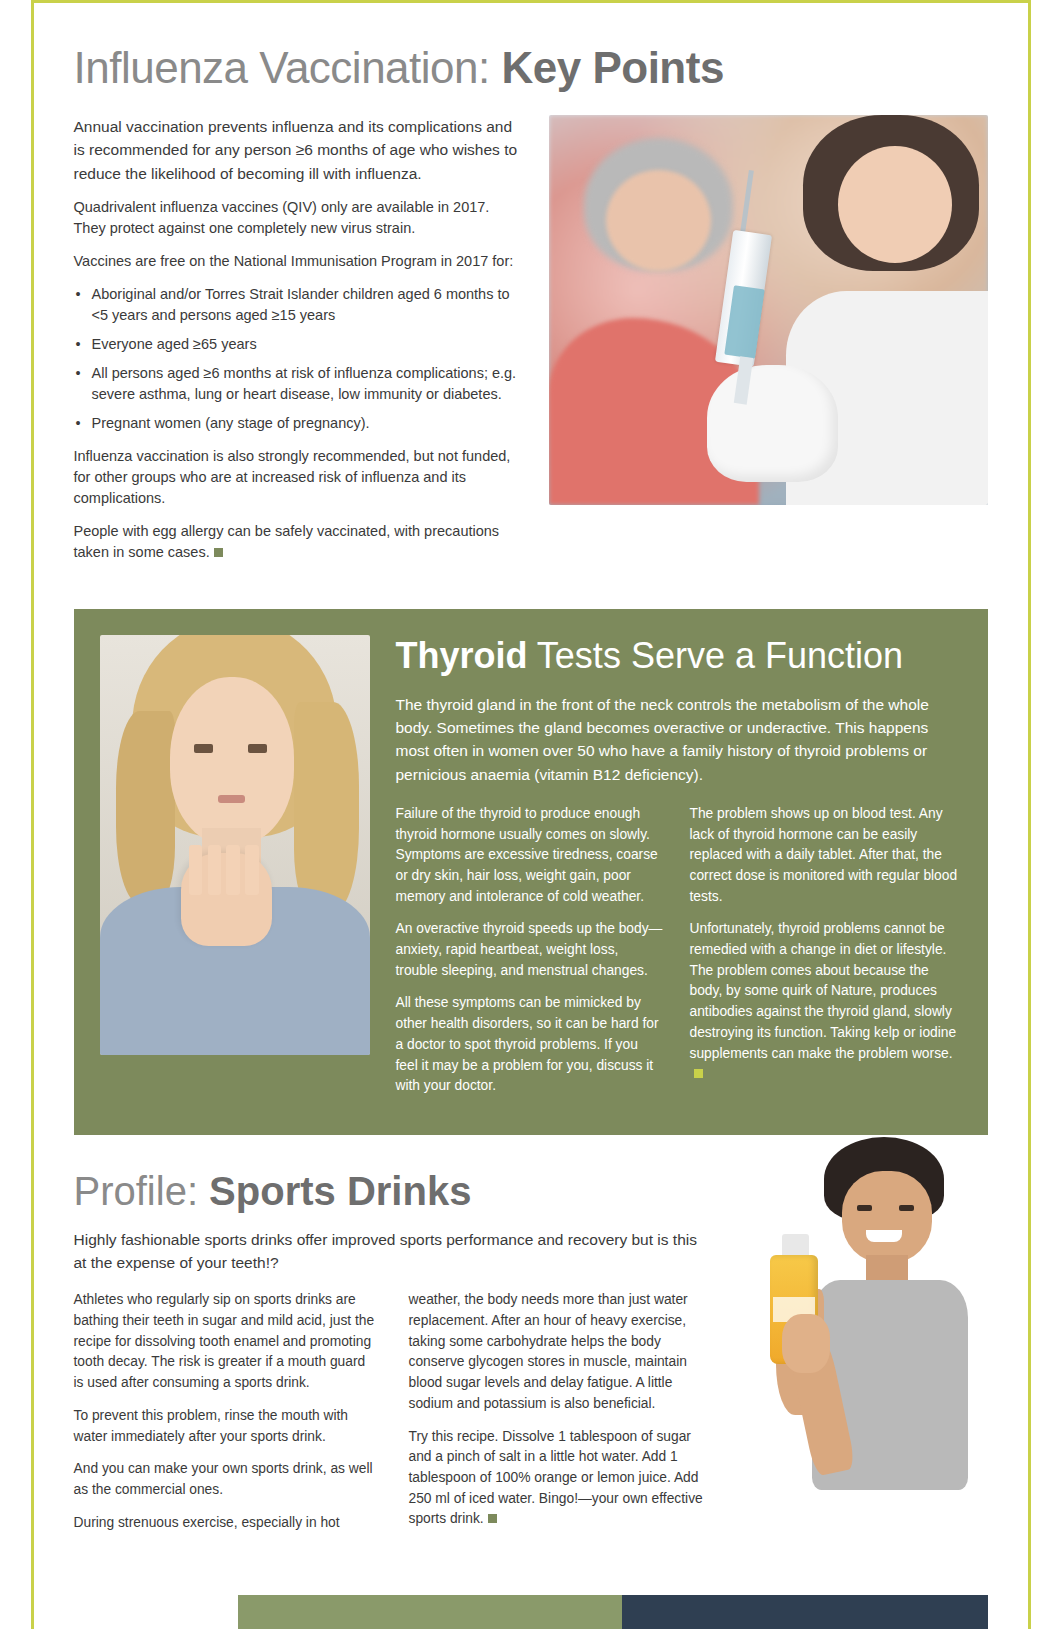Influenza Vaccination: Key Points
Annual vaccination prevents influenza and its complications and is recommended for any person ≥6 months of age who wishes to reduce the likelihood of becoming ill with influenza.
Quadrivalent influenza vaccines (QIV) only are available in 2017. They protect against one completely new virus strain.
Vaccines are free on the National Immunisation Program in 2017 for:
Aboriginal and/or Torres Strait Islander children aged 6 months to <5 years and persons aged ≥15 years
Everyone aged ≥65 years
All persons aged ≥6 months at risk of influenza complications; e.g. severe asthma, lung or heart disease, low immunity or diabetes.
Pregnant women (any stage of pregnancy).
Influenza vaccination is also strongly recommended, but not funded, for other groups who are at increased risk of influenza and its complications.
People with egg allergy can be safely vaccinated, with precautions taken in some cases.
Thyroid Tests Serve a Function
The thyroid gland in the front of the neck controls the metabolism of the whole body. Sometimes the gland becomes overactive or underactive. This happens most often in women over 50 who have a family history of thyroid problems or pernicious anaemia (vitamin B12 deficiency).
Failure of the thyroid to produce enough thyroid hormone usually comes on slowly. Symptoms are excessive tiredness, coarse or dry skin, hair loss, weight gain, poor memory and intolerance of cold weather.
An overactive thyroid speeds up the body—anxiety, rapid heartbeat, weight loss, trouble sleeping, and menstrual changes.
All these symptoms can be mimicked by other health disorders, so it can be hard for a doctor to spot thyroid problems. If you feel it may be a problem for you, discuss it with your doctor.
The problem shows up on blood test. Any lack of thyroid hormone can be easily replaced with a daily tablet. After that, the correct dose is monitored with regular blood tests.
Unfortunately, thyroid problems cannot be remedied with a change in diet or lifestyle. The problem comes about because the body, by some quirk of Nature, produces antibodies against the thyroid gland, slowly destroying its function. Taking kelp or iodine supplements can make the problem worse.
Profile: Sports Drinks
Highly fashionable sports drinks offer improved sports performance and recovery but is this at the expense of your teeth!?
Athletes who regularly sip on sports drinks are bathing their teeth in sugar and mild acid, just the recipe for dissolving tooth enamel and promoting tooth decay. The risk is greater if a mouth guard is used after consuming a sports drink.
To prevent this problem, rinse the mouth with water immediately after your sports drink.
And you can make your own sports drink, as well as the commercial ones.
During strenuous exercise, especially in hot
weather, the body needs more than just water replacement. After an hour of heavy exercise, taking some carbohydrate helps the body conserve glycogen stores in muscle, maintain blood sugar levels and delay fatigue. A little sodium and potassium is also beneficial.
Try this recipe. Dissolve 1 tablespoon of sugar and a pinch of salt in a little hot water. Add 1 tablespoon of 100% orange or lemon juice. Add 250 ml of iced water. Bingo!—your own effective sports drink.